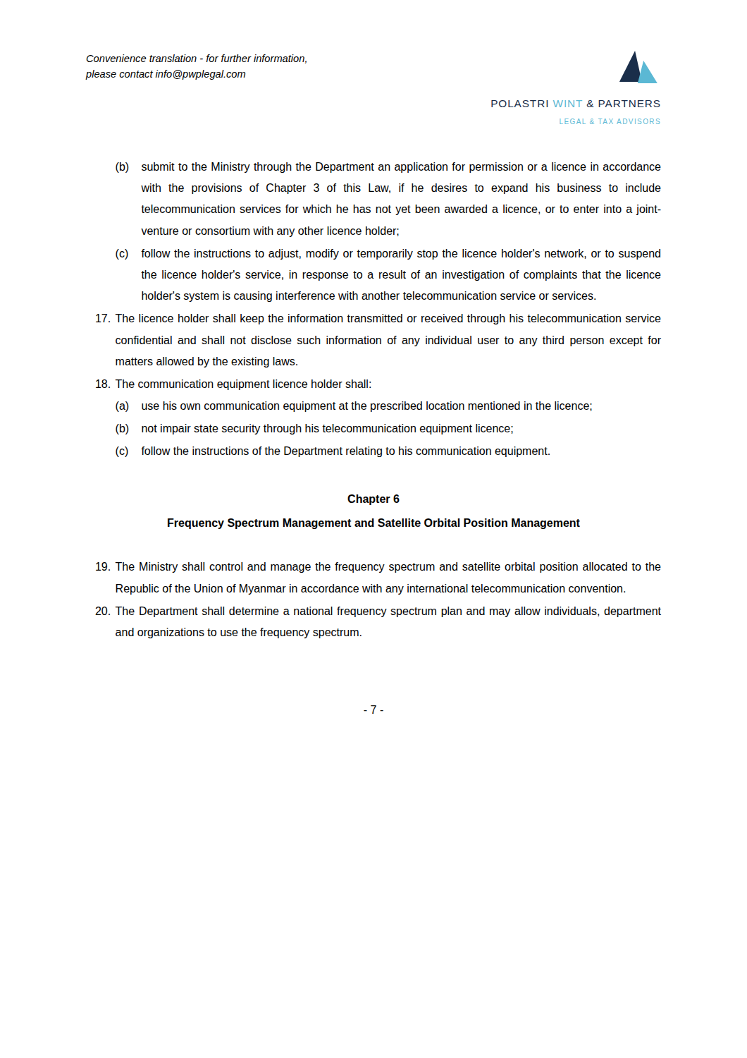Convenience translation - for further information,
please contact info@pwplegal.com
POLASTRI WINT & PARTNERS
LEGAL & TAX ADVISORS
(b) submit to the Ministry through the Department an application for permission or a licence in accordance with the provisions of Chapter 3 of this Law, if he desires to expand his business to include telecommunication services for which he has not yet been awarded a licence, or to enter into a joint-venture or consortium with any other licence holder;
(c) follow the instructions to adjust, modify or temporarily stop the licence holder's network, or to suspend the licence holder's service, in response to a result of an investigation of complaints that the licence holder's system is causing interference with another telecommunication service or services.
17. The licence holder shall keep the information transmitted or received through his telecommunication service confidential and shall not disclose such information of any individual user to any third person except for matters allowed by the existing laws.
18. The communication equipment licence holder shall:
(a) use his own communication equipment at the prescribed location mentioned in the licence;
(b) not impair state security through his telecommunication equipment licence;
(c) follow the instructions of the Department relating to his communication equipment.
Chapter 6
Frequency Spectrum Management and Satellite Orbital Position Management
19. The Ministry shall control and manage the frequency spectrum and satellite orbital position allocated to the Republic of the Union of Myanmar in accordance with any international telecommunication convention.
20. The Department shall determine a national frequency spectrum plan and may allow individuals, department and organizations to use the frequency spectrum.
- 7 -